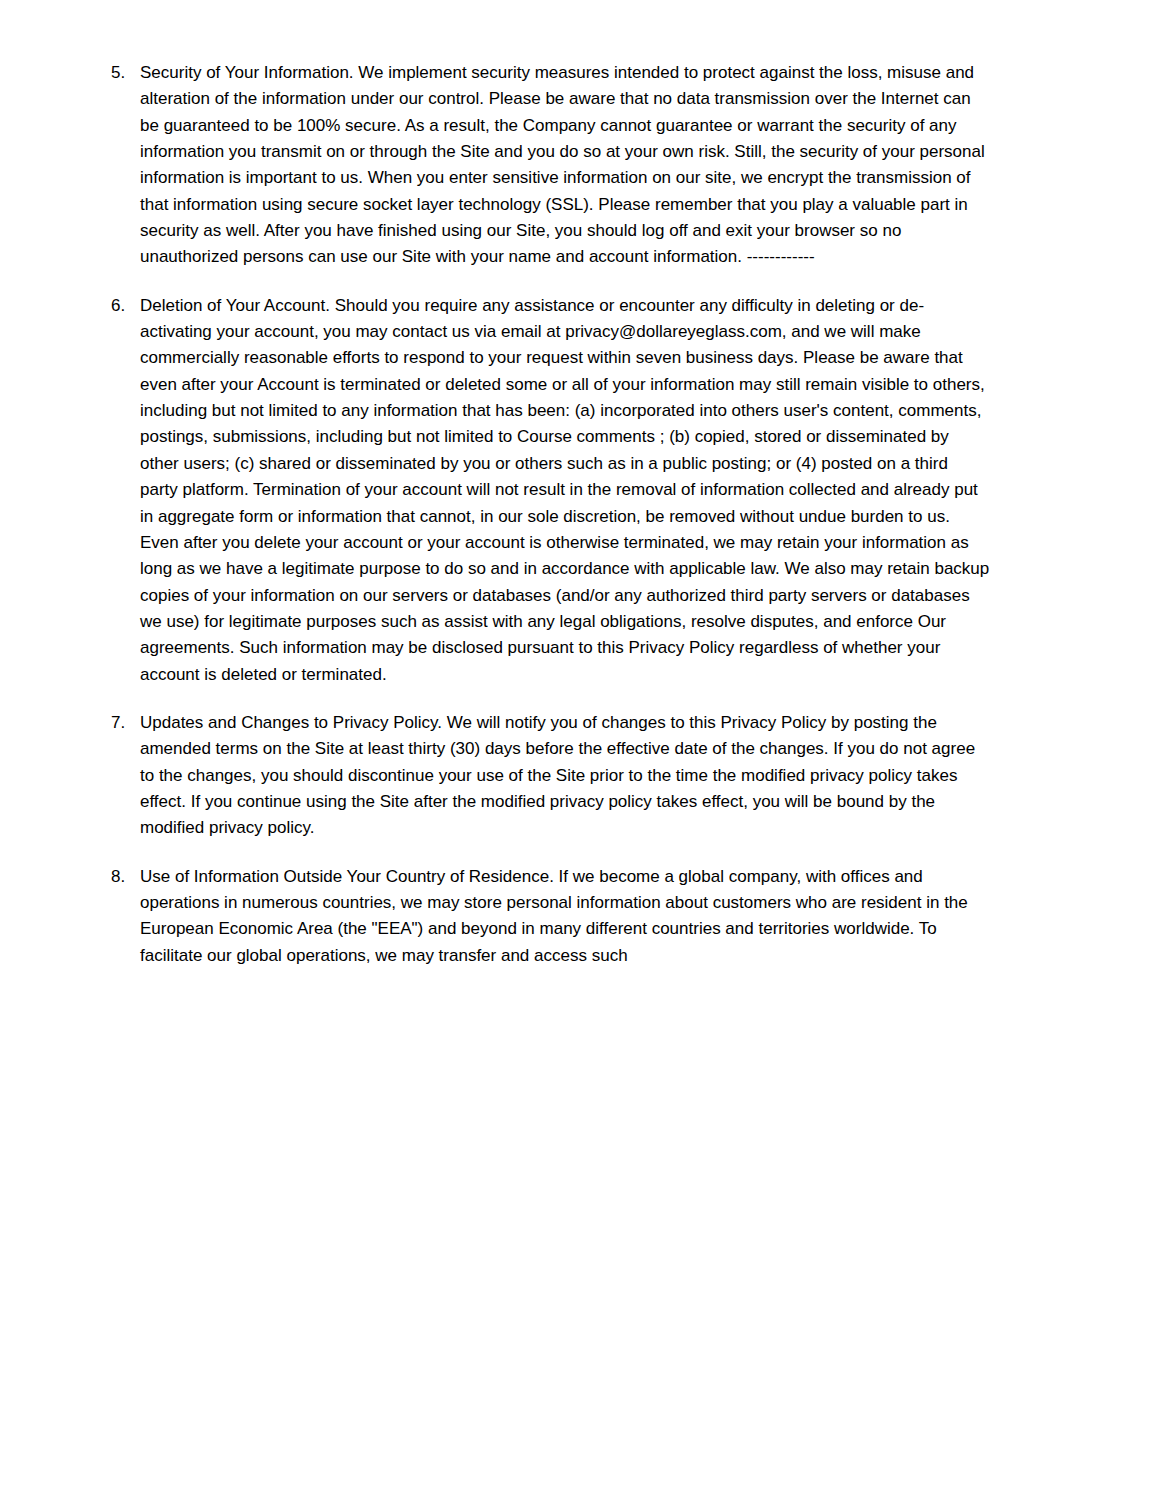Security of Your Information. We implement security measures intended to protect against the loss, misuse and alteration of the information under our control. Please be aware that no data transmission over the Internet can be guaranteed to be 100% secure. As a result, the Company cannot guarantee or warrant the security of any information you transmit on or through the Site and you do so at your own risk. Still, the security of your personal information is important to us. When you enter sensitive information on our site, we encrypt the transmission of that information using secure socket layer technology (SSL). Please remember that you play a valuable part in security as well. After you have finished using our Site, you should log off and exit your browser so no unauthorized persons can use our Site with your name and account information. ------------
Deletion of Your Account. Should you require any assistance or encounter any difficulty in deleting or de-activating your account, you may contact us via email at privacy@dollareyeglass.com, and we will make commercially reasonable efforts to respond to your request within seven business days. Please be aware that even after your Account is terminated or deleted some or all of your information may still remain visible to others, including but not limited to any information that has been: (a) incorporated into others user's content, comments, postings, submissions, including but not limited to Course comments ; (b) copied, stored or disseminated by other users; (c) shared or disseminated by you or others such as in a public posting; or (4) posted on a third party platform. Termination of your account will not result in the removal of information collected and already put in aggregate form or information that cannot, in our sole discretion, be removed without undue burden to us. Even after you delete your account or your account is otherwise terminated, we may retain your information as long as we have a legitimate purpose to do so and in accordance with applicable law. We also may retain backup copies of your information on our servers or databases (and/or any authorized third party servers or databases we use) for legitimate purposes such as assist with any legal obligations, resolve disputes, and enforce Our agreements. Such information may be disclosed pursuant to this Privacy Policy regardless of whether your account is deleted or terminated.
Updates and Changes to Privacy Policy. We will notify you of changes to this Privacy Policy by posting the amended terms on the Site at least thirty (30) days before the effective date of the changes. If you do not agree to the changes, you should discontinue your use of the Site prior to the time the modified privacy policy takes effect. If you continue using the Site after the modified privacy policy takes effect, you will be bound by the modified privacy policy.
Use of Information Outside Your Country of Residence. If we become a global company, with offices and operations in numerous countries, we may store personal information about customers who are resident in the European Economic Area (the "EEA") and beyond in many different countries and territories worldwide. To facilitate our global operations, we may transfer and access such